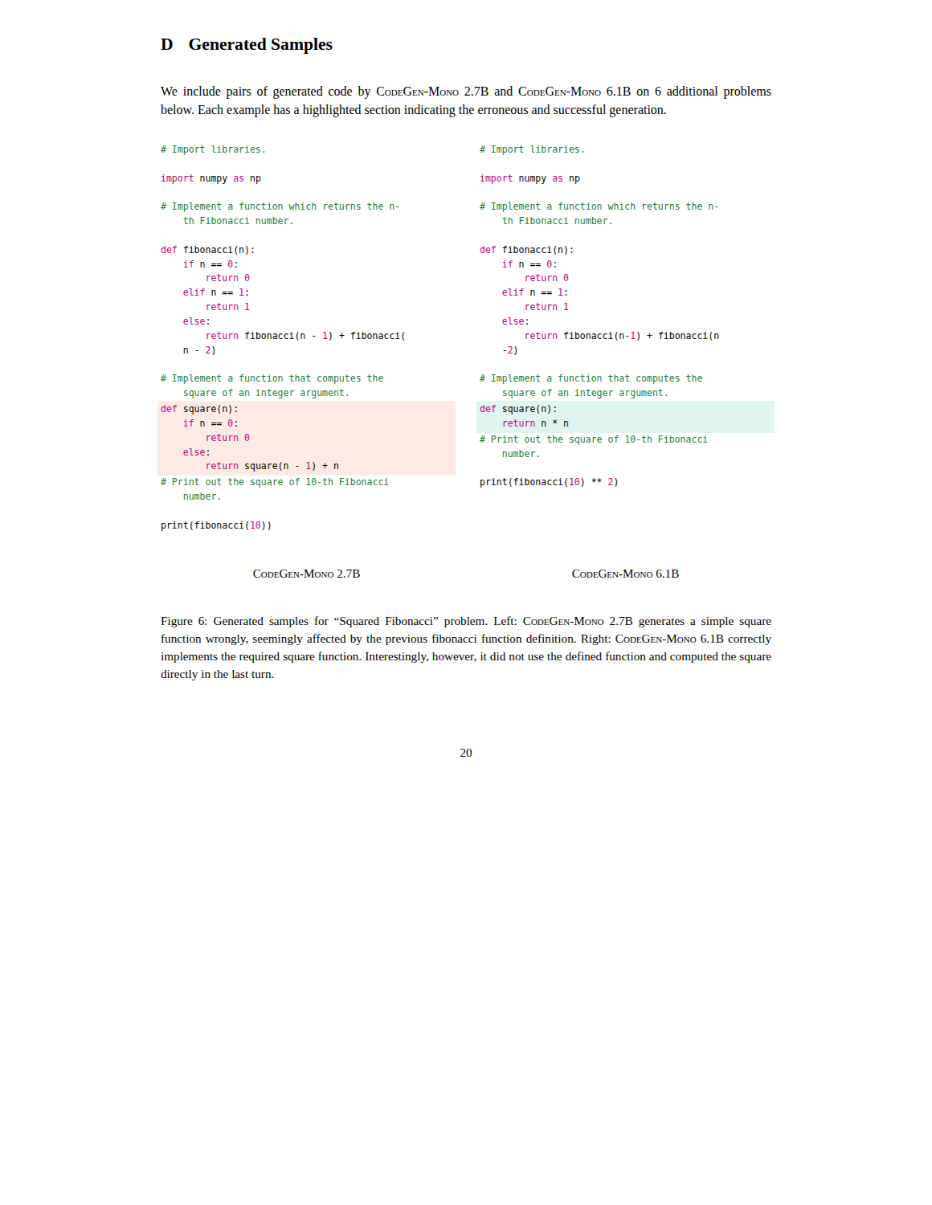DGenerated Samples
We include pairs of generated code by CodeGen-Mono 2.7B and CodeGen-Mono 6.1B on 6 additional problems below. Each example has a highlighted section indicating the erroneous and successful generation.
# Import libraries.

import numpy as np

# Implement a function which returns the n-
    th Fibonacci number.

def fibonacci(n):
    if n == 0:
        return 0
    elif n == 1:
        return 1
    else:
        return fibonacci(n - 1) + fibonacci(
    n - 2)

# Implement a function that computes the
    square of an integer argument.
def square(n):
    if n == 0:
        return 0
    else:
        return square(n - 1) + n
# Print out the square of 10-th Fibonacci
    number.

print(fibonacci(10))
# Import libraries.

import numpy as np

# Implement a function which returns the n-
    th Fibonacci number.

def fibonacci(n):
    if n == 0:
        return 0
    elif n == 1:
        return 1
    else:
        return fibonacci(n-1) + fibonacci(n
    -2)

# Implement a function that computes the
    square of an integer argument.
def square(n):
    return n * n
# Print out the square of 10-th Fibonacci
    number.

print(fibonacci(10) ** 2)
CodeGen-Mono 2.7B
CodeGen-Mono 6.1B
Figure 6: Generated samples for “Squared Fibonacci” problem. Left: CodeGen-Mono 2.7B generates a simple square function wrongly, seemingly affected by the previous fibonacci function definition. Right: CodeGen-Mono 6.1B correctly implements the required square function. Interestingly, however, it did not use the defined function and computed the square directly in the last turn.
20